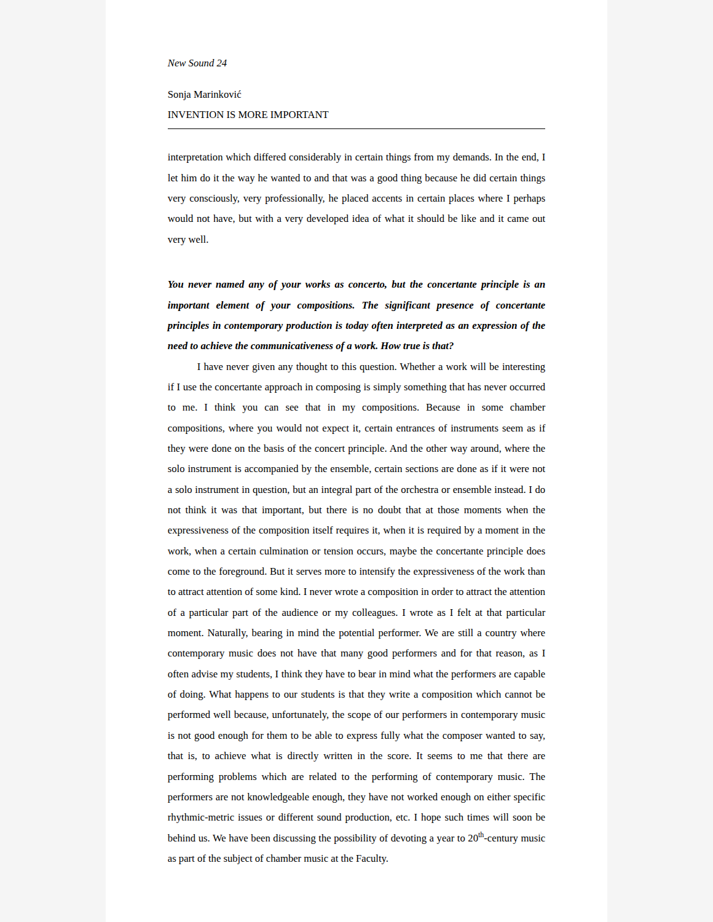New Sound 24
Sonja Marinković
INVENTION IS MORE IMPORTANT
interpretation which differed considerably in certain things from my demands. In the end, I let him do it the way he wanted to and that was a good thing because he did certain things very consciously, very professionally, he placed accents in certain places where I perhaps would not have, but with a very developed idea of what it should be like and it came out very well.
You never named any of your works as concerto, but the concertante principle is an important element of your compositions. The significant presence of concertante principles in contemporary production is today often interpreted as an expression of the need to achieve the communicativeness of a work. How true is that?
I have never given any thought to this question. Whether a work will be interesting if I use the concertante approach in composing is simply something that has never occurred to me. I think you can see that in my compositions. Because in some chamber compositions, where you would not expect it, certain entrances of instruments seem as if they were done on the basis of the concert principle. And the other way around, where the solo instrument is accompanied by the ensemble, certain sections are done as if it were not a solo instrument in question, but an integral part of the orchestra or ensemble instead. I do not think it was that important, but there is no doubt that at those moments when the expressiveness of the composition itself requires it, when it is required by a moment in the work, when a certain culmination or tension occurs, maybe the concertante principle does come to the foreground. But it serves more to intensify the expressiveness of the work than to attract attention of some kind. I never wrote a composition in order to attract the attention of a particular part of the audience or my colleagues. I wrote as I felt at that particular moment. Naturally, bearing in mind the potential performer. We are still a country where contemporary music does not have that many good performers and for that reason, as I often advise my students, I think they have to bear in mind what the performers are capable of doing. What happens to our students is that they write a composition which cannot be performed well because, unfortunately, the scope of our performers in contemporary music is not good enough for them to be able to express fully what the composer wanted to say, that is, to achieve what is directly written in the score. It seems to me that there are performing problems which are related to the performing of contemporary music. The performers are not knowledgeable enough, they have not worked enough on either specific rhythmic-metric issues or different sound production, etc. I hope such times will soon be behind us. We have been discussing the possibility of devoting a year to 20th-century music as part of the subject of chamber music at the Faculty.